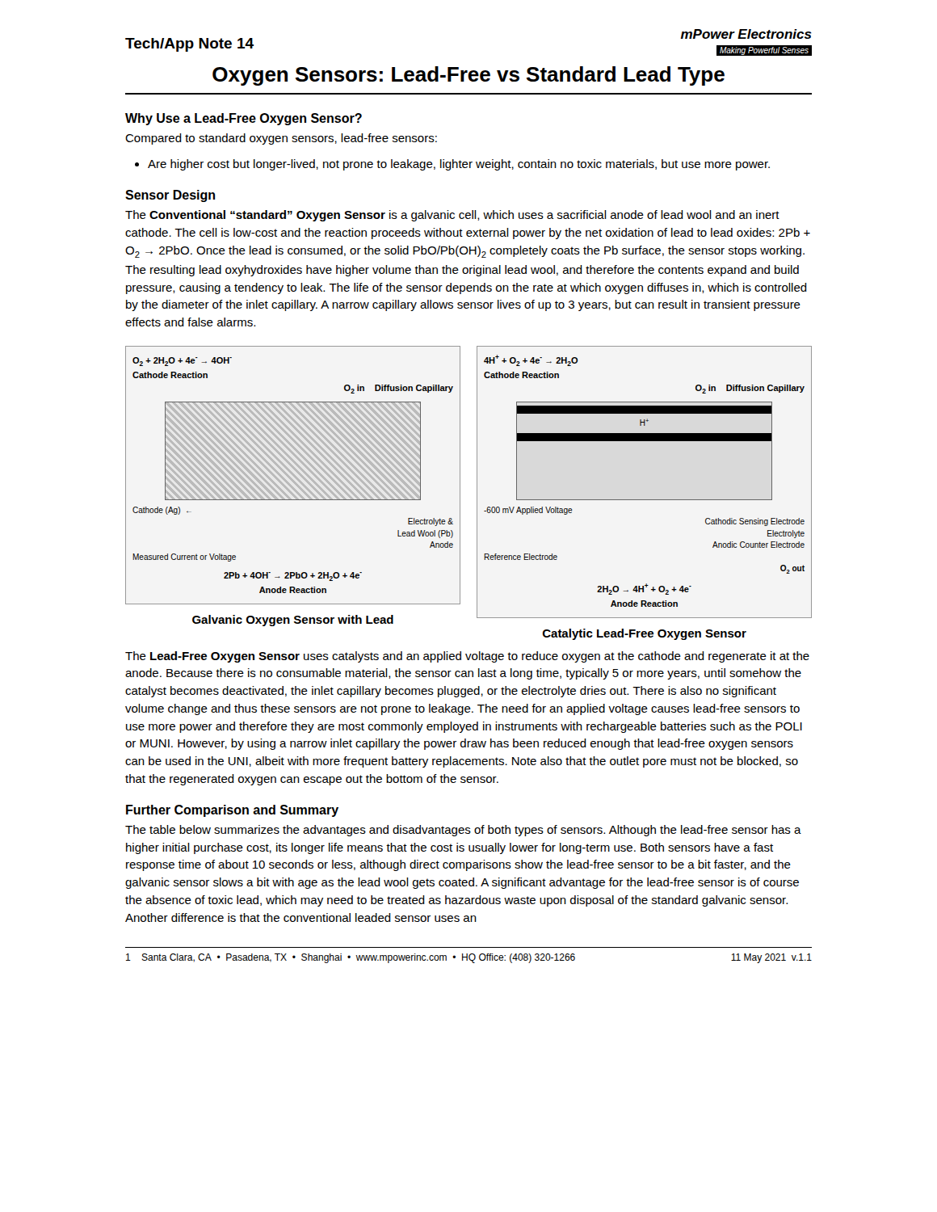Tech/App Note 14
mPower Electronics
Making Powerful Senses
Oxygen Sensors: Lead-Free vs Standard Lead Type
Why Use a Lead-Free Oxygen Sensor?
Compared to standard oxygen sensors, lead-free sensors:
Are higher cost but longer-lived, not prone to leakage, lighter weight, contain no toxic materials, but use more power.
Sensor Design
The Conventional “standard” Oxygen Sensor is a galvanic cell, which uses a sacrificial anode of lead wool and an inert cathode. The cell is low-cost and the reaction proceeds without external power by the net oxidation of lead to lead oxides: 2Pb + O2 → 2PbO. Once the lead is consumed, or the solid PbO/Pb(OH)2 completely coats the Pb surface, the sensor stops working. The resulting lead oxyhydroxides have higher volume than the original lead wool, and therefore the contents expand and build pressure, causing a tendency to leak. The life of the sensor depends on the rate at which oxygen diffuses in, which is controlled by the diameter of the inlet capillary. A narrow capillary allows sensor lives of up to 3 years, but can result in transient pressure effects and false alarms.
O2 + 2H2O + 4e- → 4OH-
Cathode Reaction
O2 in Diffusion Capillary
Cathode (Ag) ←
Electrolyte &
Lead Wool (Pb)
Anode
Measured Current or Voltage
2Pb + 4OH- → 2PbO + 2H2O + 4e-
Anode Reaction
Galvanic Oxygen Sensor with Lead
4H+ + O2 + 4e- → 2H2O
Cathode Reaction
O2 in Diffusion Capillary
H+
-600 mV Applied Voltage
Cathodic Sensing Electrode
Electrolyte
Anodic Counter Electrode
Reference Electrode
O2 out
2H2O → 4H+ + O2 + 4e-
Anode Reaction
Catalytic Lead-Free Oxygen Sensor
The Lead-Free Oxygen Sensor uses catalysts and an applied voltage to reduce oxygen at the cathode and regenerate it at the anode. Because there is no consumable material, the sensor can last a long time, typically 5 or more years, until somehow the catalyst becomes deactivated, the inlet capillary becomes plugged, or the electrolyte dries out. There is also no significant volume change and thus these sensors are not prone to leakage. The need for an applied voltage causes lead-free sensors to use more power and therefore they are most commonly employed in instruments with rechargeable batteries such as the POLI or MUNI. However, by using a narrow inlet capillary the power draw has been reduced enough that lead-free oxygen sensors can be used in the UNI, albeit with more frequent battery replacements. Note also that the outlet pore must not be blocked, so that the regenerated oxygen can escape out the bottom of the sensor.
Further Comparison and Summary
The table below summarizes the advantages and disadvantages of both types of sensors. Although the lead-free sensor has a higher initial purchase cost, its longer life means that the cost is usually lower for long-term use. Both sensors have a fast response time of about 10 seconds or less, although direct comparisons show the lead-free sensor to be a bit faster, and the galvanic sensor slows a bit with age as the lead wool gets coated. A significant advantage for the lead-free sensor is of course the absence of toxic lead, which may need to be treated as hazardous waste upon disposal of the standard galvanic sensor. Another difference is that the conventional leaded sensor uses an
1 Santa Clara, CA • Pasadena, TX • Shanghai • www.mpowerinc.com • HQ Office: (408) 320-1266 11 May 2021 v.1.1